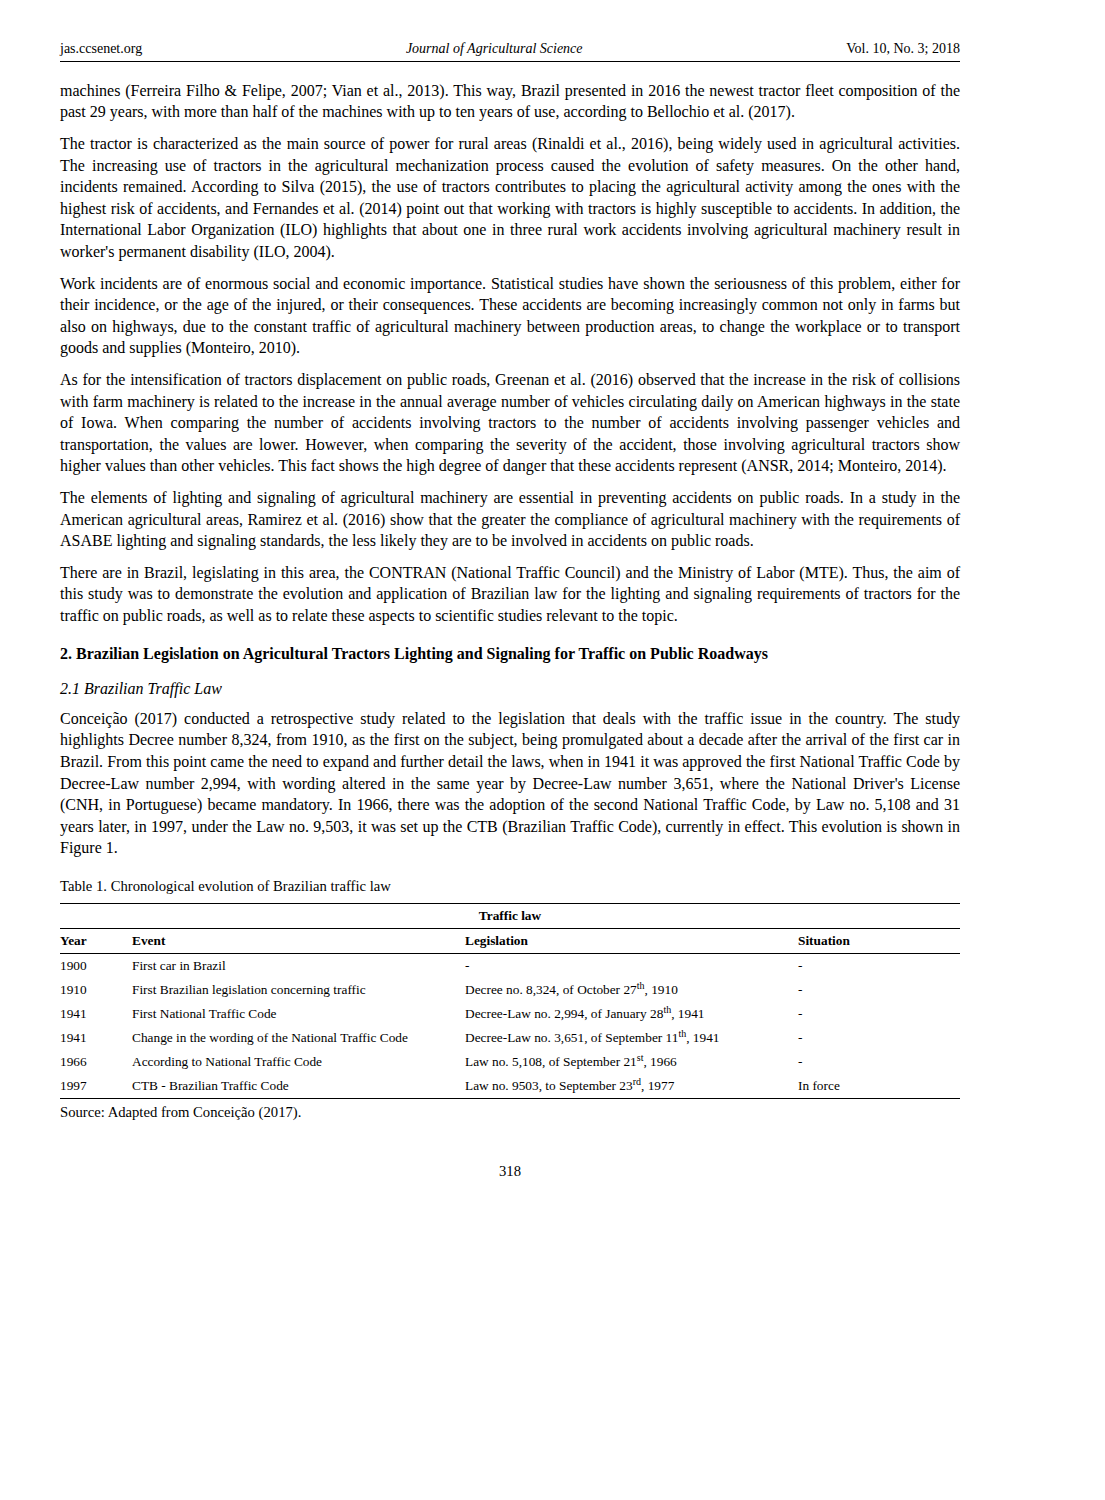jas.ccsenet.org Journal of Agricultural Science Vol. 10, No. 3; 2018
machines (Ferreira Filho & Felipe, 2007; Vian et al., 2013). This way, Brazil presented in 2016 the newest tractor fleet composition of the past 29 years, with more than half of the machines with up to ten years of use, according to Bellochio et al. (2017).
The tractor is characterized as the main source of power for rural areas (Rinaldi et al., 2016), being widely used in agricultural activities. The increasing use of tractors in the agricultural mechanization process caused the evolution of safety measures. On the other hand, incidents remained. According to Silva (2015), the use of tractors contributes to placing the agricultural activity among the ones with the highest risk of accidents, and Fernandes et al. (2014) point out that working with tractors is highly susceptible to accidents. In addition, the International Labor Organization (ILO) highlights that about one in three rural work accidents involving agricultural machinery result in worker's permanent disability (ILO, 2004).
Work incidents are of enormous social and economic importance. Statistical studies have shown the seriousness of this problem, either for their incidence, or the age of the injured, or their consequences. These accidents are becoming increasingly common not only in farms but also on highways, due to the constant traffic of agricultural machinery between production areas, to change the workplace or to transport goods and supplies (Monteiro, 2010).
As for the intensification of tractors displacement on public roads, Greenan et al. (2016) observed that the increase in the risk of collisions with farm machinery is related to the increase in the annual average number of vehicles circulating daily on American highways in the state of Iowa. When comparing the number of accidents involving tractors to the number of accidents involving passenger vehicles and transportation, the values are lower. However, when comparing the severity of the accident, those involving agricultural tractors show higher values than other vehicles. This fact shows the high degree of danger that these accidents represent (ANSR, 2014; Monteiro, 2014).
The elements of lighting and signaling of agricultural machinery are essential in preventing accidents on public roads. In a study in the American agricultural areas, Ramirez et al. (2016) show that the greater the compliance of agricultural machinery with the requirements of ASABE lighting and signaling standards, the less likely they are to be involved in accidents on public roads.
There are in Brazil, legislating in this area, the CONTRAN (National Traffic Council) and the Ministry of Labor (MTE). Thus, the aim of this study was to demonstrate the evolution and application of Brazilian law for the lighting and signaling requirements of tractors for the traffic on public roads, as well as to relate these aspects to scientific studies relevant to the topic.
2. Brazilian Legislation on Agricultural Tractors Lighting and Signaling for Traffic on Public Roadways
2.1 Brazilian Traffic Law
Conceição (2017) conducted a retrospective study related to the legislation that deals with the traffic issue in the country. The study highlights Decree number 8,324, from 1910, as the first on the subject, being promulgated about a decade after the arrival of the first car in Brazil. From this point came the need to expand and further detail the laws, when in 1941 it was approved the first National Traffic Code by Decree-Law number 2,994, with wording altered in the same year by Decree-Law number 3,651, where the National Driver's License (CNH, in Portuguese) became mandatory. In 1966, there was the adoption of the second National Traffic Code, by Law no. 5,108 and 31 years later, in 1997, under the Law no. 9,503, it was set up the CTB (Brazilian Traffic Code), currently in effect. This evolution is shown in Figure 1.
Table 1. Chronological evolution of Brazilian traffic law
Traffic law
| Year | Event | Legislation | Situation |
| --- | --- | --- | --- |
| 1900 | First car in Brazil | - | - |
| 1910 | First Brazilian legislation concerning traffic | Decree no. 8,324, of October 27 th , 1910 | - |
| 1941 | First National Traffic Code | Decree-Law no. 2,994, of January 28 th , 1941 | - |
| 1941 | Change in the wording of the National Traffic Code | Decree-Law no. 3,651, of September 11 th , 1941 | - |
| 1966 | According to National Traffic Code | Law no. 5,108, of September 21 st , 1966 | - |
| 1997 | CTB - Brazilian Traffic Code | Law no. 9503, to September 23 rd , 1977 | In force |
Source: Adapted from Conceição (2017).
318